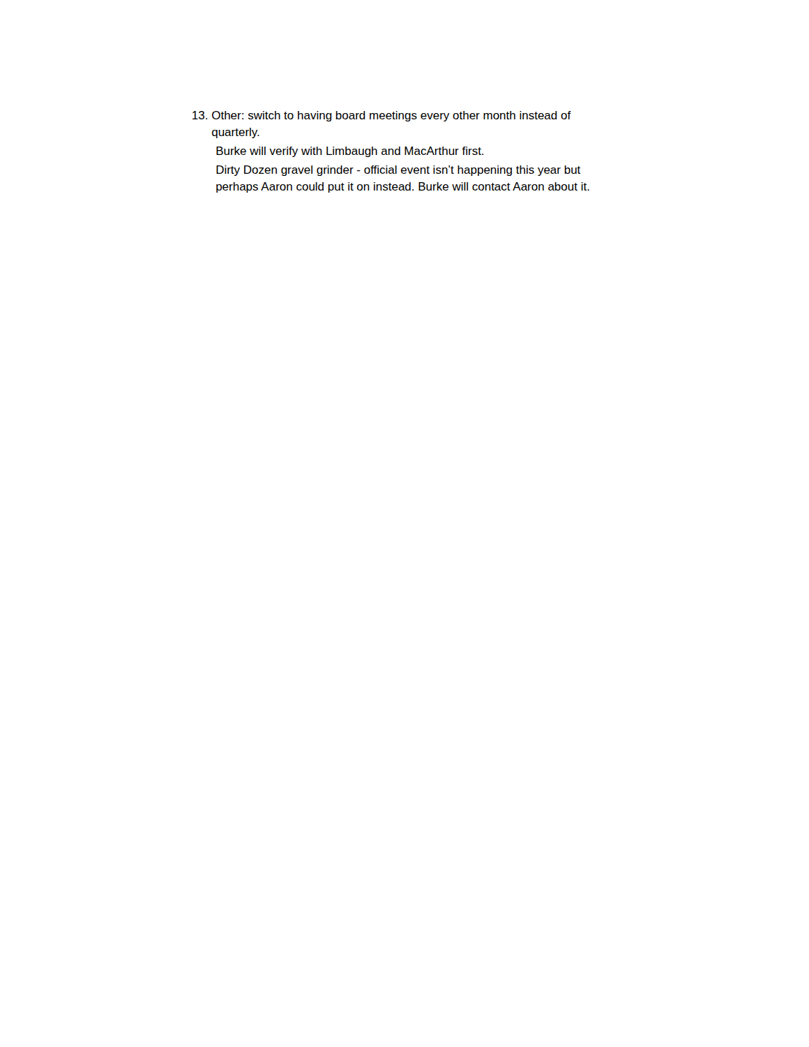Other: switch to having board meetings every other month instead of quarterly.
Burke will verify with Limbaugh and MacArthur first.
Dirty Dozen gravel grinder - official event isn’t happening this year but perhaps Aaron could put it on instead. Burke will contact Aaron about it.